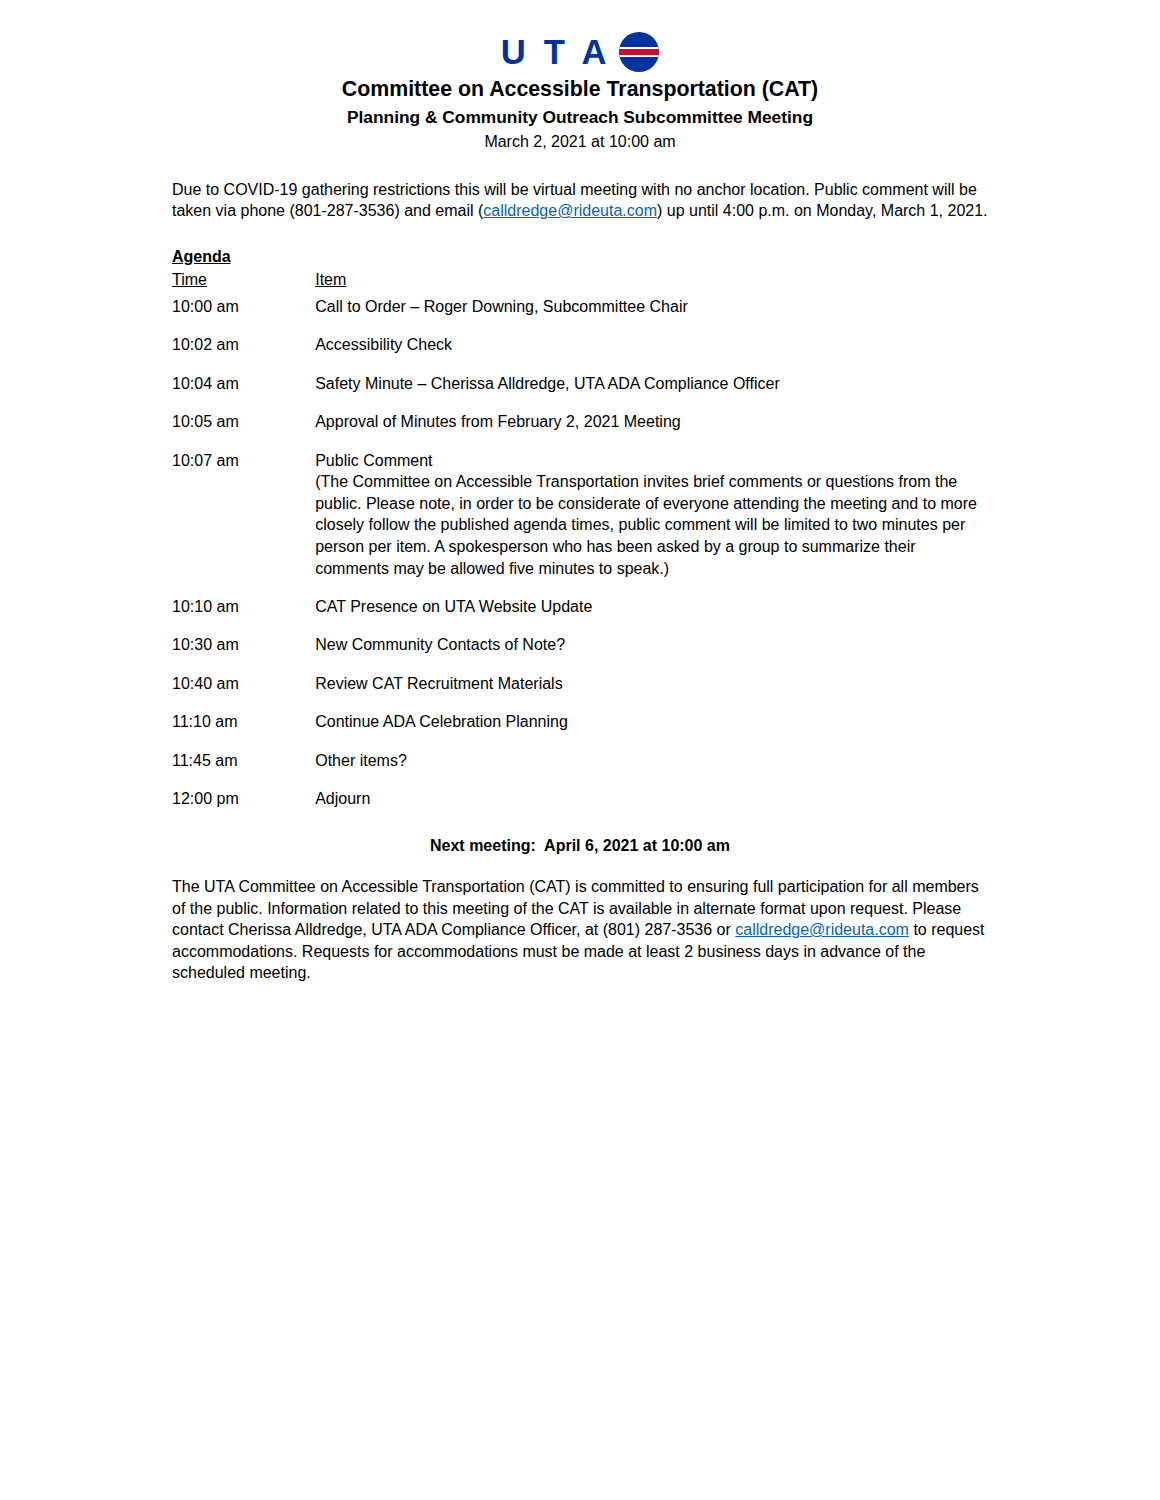U T A
Committee on Accessible Transportation (CAT)
Planning & Community Outreach Subcommittee Meeting
March 2, 2021 at 10:00 am
Due to COVID-19 gathering restrictions this will be virtual meeting with no anchor location. Public comment will be taken via phone (801-287-3536) and email (calldredge@rideuta.com) up until 4:00 p.m. on Monday, March 1, 2021.
Agenda
| Time | Item |
| --- | --- |
| 10:00 am | Call to Order – Roger Downing, Subcommittee Chair |
| 10:02 am | Accessibility Check |
| 10:04 am | Safety Minute – Cherissa Alldredge, UTA ADA Compliance Officer |
| 10:05 am | Approval of Minutes from February 2, 2021 Meeting |
| 10:07 am | Public Comment (The Committee on Accessible Transportation invites brief comments or questions from the public. Please note, in order to be considerate of everyone attending the meeting and to more closely follow the published agenda times, public comment will be limited to two minutes per person per item. A spokesperson who has been asked by a group to summarize their comments may be allowed five minutes to speak.) |
| 10:10 am | CAT Presence on UTA Website Update |
| 10:30 am | New Community Contacts of Note? |
| 10:40 am | Review CAT Recruitment Materials |
| 11:10 am | Continue ADA Celebration Planning |
| 11:45 am | Other items? |
| 12:00 pm | Adjourn |
Next meeting: April 6, 2021 at 10:00 am
The UTA Committee on Accessible Transportation (CAT) is committed to ensuring full participation for all members of the public. Information related to this meeting of the CAT is available in alternate format upon request. Please contact Cherissa Alldredge, UTA ADA Compliance Officer, at (801) 287-3536 or calldredge@rideuta.com to request accommodations. Requests for accommodations must be made at least 2 business days in advance of the scheduled meeting.